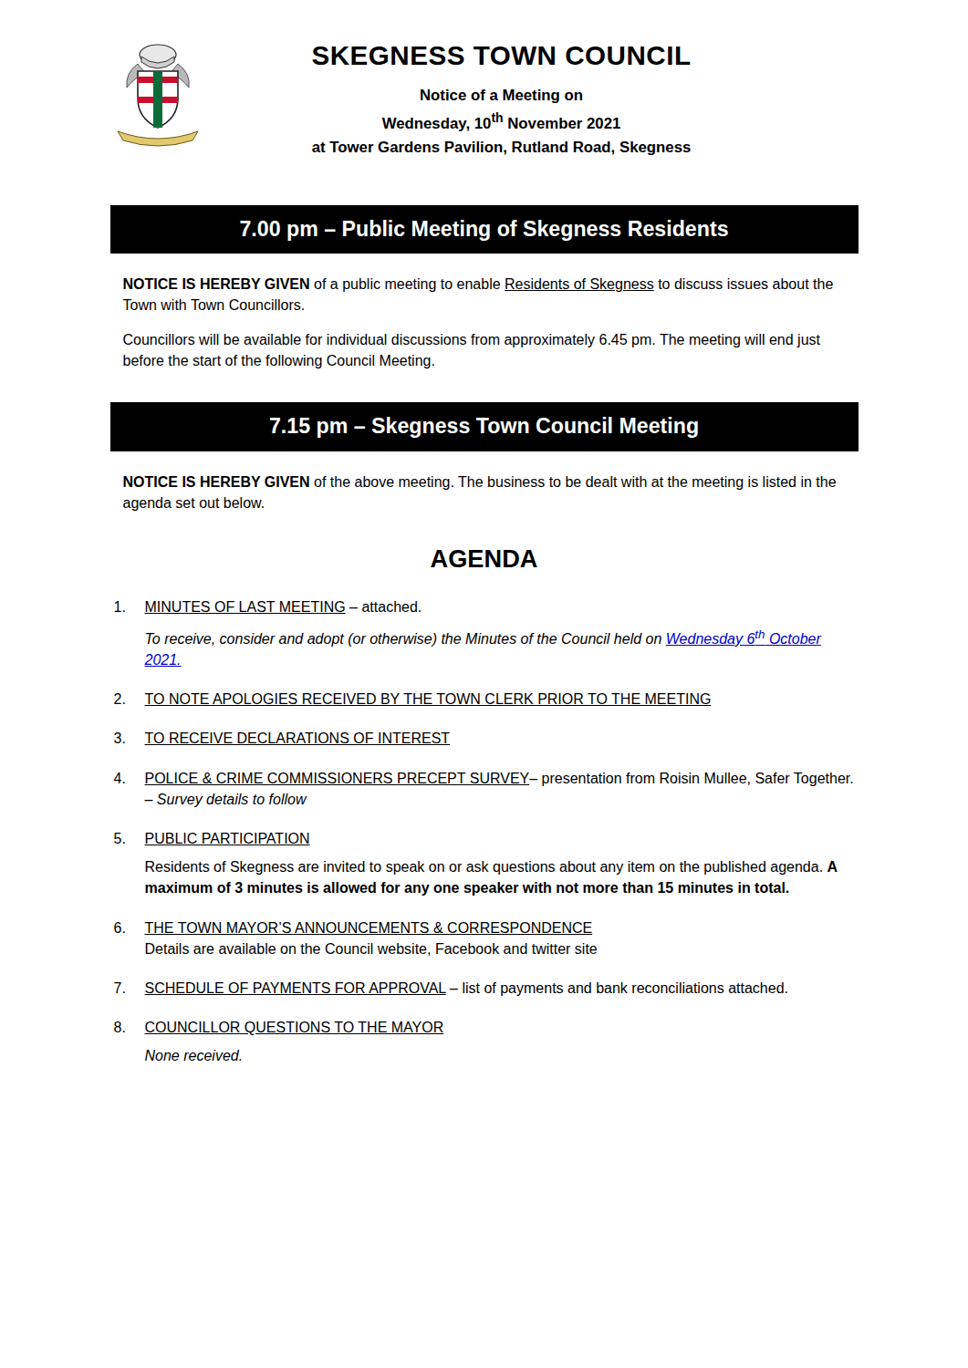SKEGNESS TOWN COUNCIL
Notice of a Meeting on
Wednesday, 10th November 2021
at Tower Gardens Pavilion, Rutland Road, Skegness
7.00 pm – Public Meeting of Skegness Residents
NOTICE IS HEREBY GIVEN of a public meeting to enable Residents of Skegness to discuss issues about the Town with Town Councillors.
Councillors will be available for individual discussions from approximately 6.45 pm. The meeting will end just before the start of the following Council Meeting.
7.15 pm – Skegness Town Council Meeting
NOTICE IS HEREBY GIVEN of the above meeting. The business to be dealt with at the meeting is listed in the agenda set out below.
AGENDA
MINUTES OF LAST MEETING – attached.
To receive, consider and adopt (or otherwise) the Minutes of the Council held on Wednesday 6th October 2021.
TO NOTE APOLOGIES RECEIVED BY THE TOWN CLERK PRIOR TO THE MEETING
TO RECEIVE DECLARATIONS OF INTEREST
POLICE & CRIME COMMISSIONERS PRECEPT SURVEY– presentation from Roisin Mullee, Safer Together. – Survey details to follow
PUBLIC PARTICIPATION
Residents of Skegness are invited to speak on or ask questions about any item on the published agenda. A maximum of 3 minutes is allowed for any one speaker with not more than 15 minutes in total.
THE TOWN MAYOR’S ANNOUNCEMENTS & CORRESPONDENCE
Details are available on the Council website, Facebook and twitter site
SCHEDULE OF PAYMENTS FOR APPROVAL – list of payments and bank reconciliations attached.
COUNCILLOR QUESTIONS TO THE MAYOR
None received.